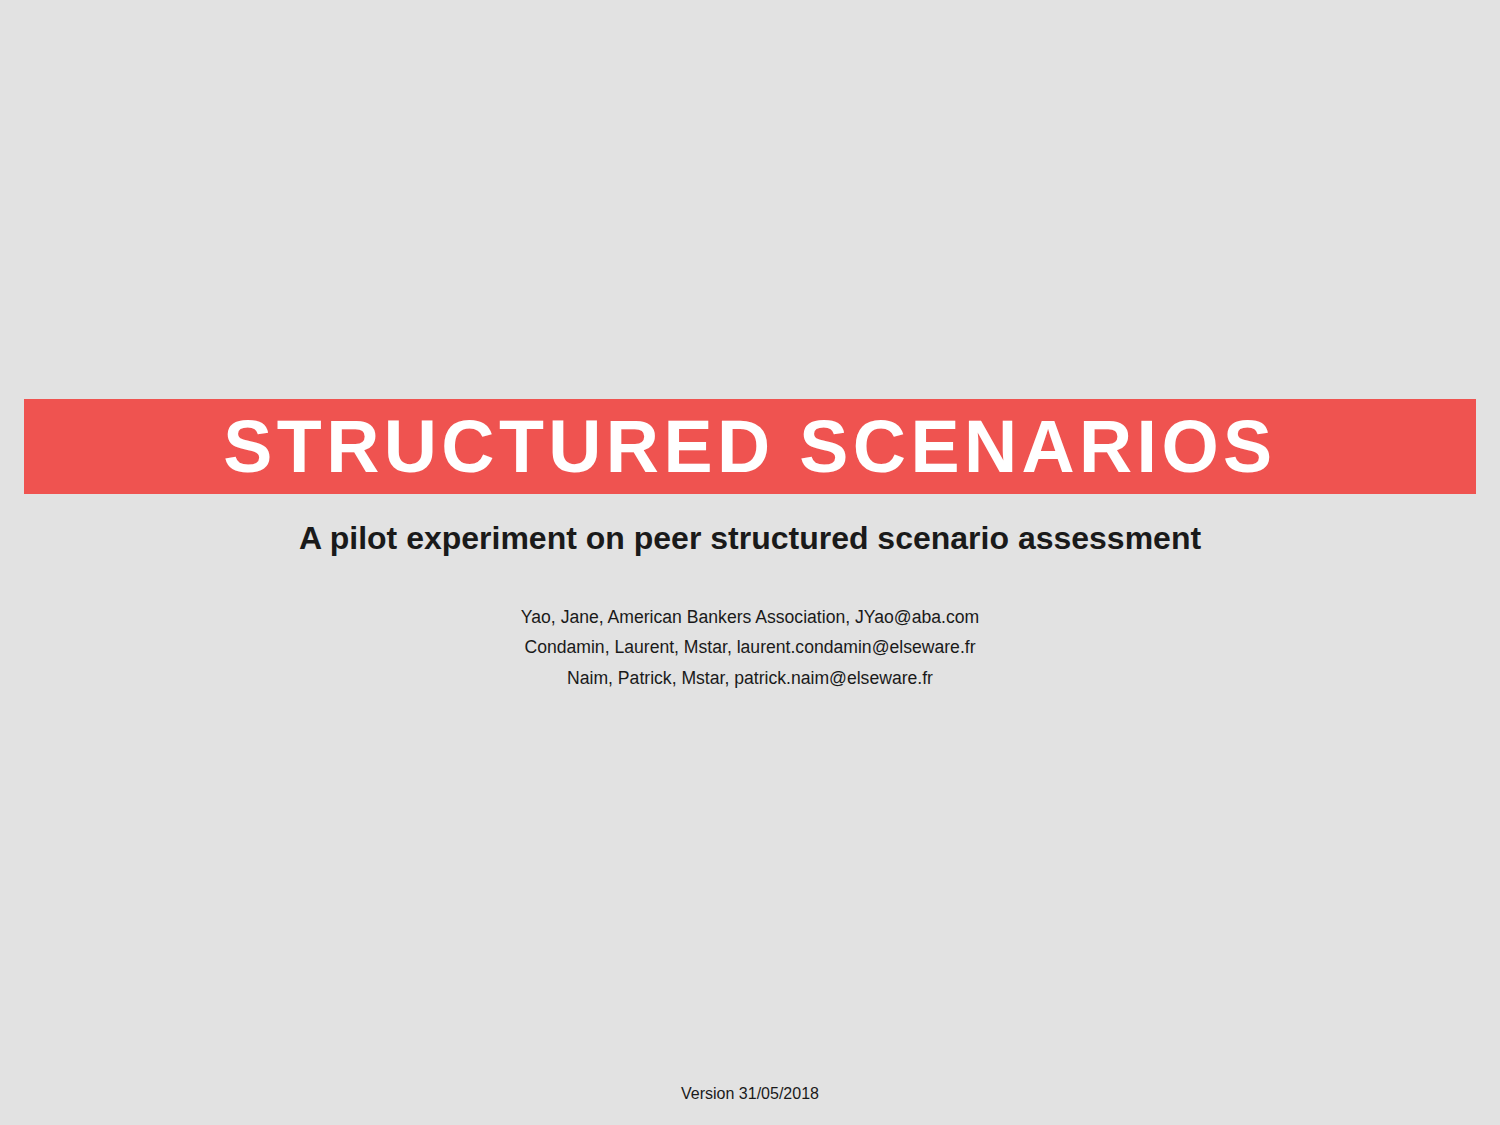Structured Scenarios
A pilot experiment on peer structured scenario assessment
Yao, Jane, American Bankers Association, JYao@aba.com
Condamin, Laurent, Mstar, laurent.condamin@elseware.fr
Naim, Patrick, Mstar, patrick.naim@elseware.fr
Version 31/05/2018